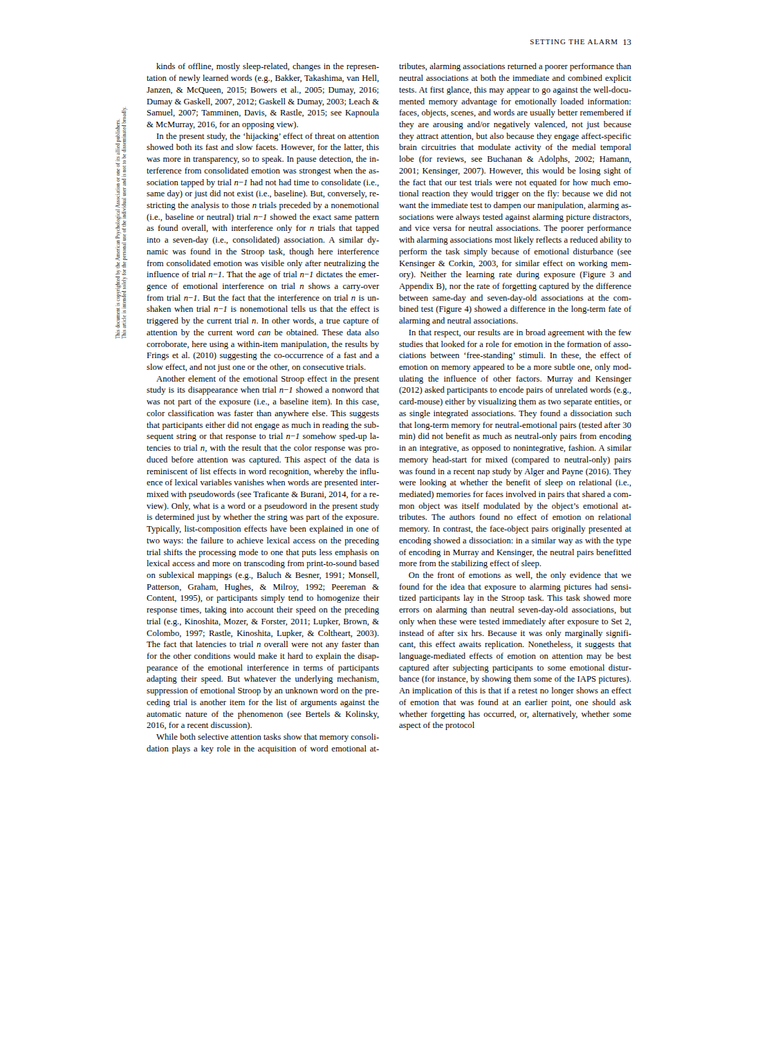This document is copyrighted by the American Psychological Association or one of its allied publishers.
This article is intended solely for the personal use of the individual user and is not to be disseminated broadly.
13 Setting the Alarm
kinds of offline, mostly sleep-related, changes in the representation of newly learned words (e.g., Bakker, Takashima, van Hell, Janzen, & McQueen, 2015; Bowers et al., 2005; Dumay, 2016; Dumay & Gaskell, 2007, 2012; Gaskell & Dumay, 2003; Leach & Samuel, 2007; Tamminen, Davis, & Rastle, 2015; see Kapnoula & McMurray, 2016, for an opposing view).
In the present study, the ‘hijacking’ effect of threat on attention showed both its fast and slow facets. However, for the latter, this was more in transparency, so to speak. In pause detection, the interference from consolidated emotion was strongest when the association tapped by trial n−1 had not had time to consolidate (i.e., same day) or just did not exist (i.e., baseline). But, conversely, restricting the analysis to those n trials preceded by a nonemotional (i.e., baseline or neutral) trial n−1 showed the exact same pattern as found overall, with interference only for n trials that tapped into a seven-day (i.e., consolidated) association. A similar dynamic was found in the Stroop task, though here interference from consolidated emotion was visible only after neutralizing the influence of trial n−1. That the age of trial n−1 dictates the emergence of emotional interference on trial n shows a carry-over from trial n−1. But the fact that the interference on trial n is unshaken when trial n−1 is nonemotional tells us that the effect is triggered by the current trial n. In other words, a true capture of attention by the current word can be obtained. These data also corroborate, here using a within-item manipulation, the results by Frings et al. (2010) suggesting the co-occurrence of a fast and a slow effect, and not just one or the other, on consecutive trials.
Another element of the emotional Stroop effect in the present study is its disappearance when trial n−1 showed a nonword that was not part of the exposure (i.e., a baseline item). In this case, color classification was faster than anywhere else. This suggests that participants either did not engage as much in reading the subsequent string or that response to trial n−1 somehow sped-up latencies to trial n, with the result that the color response was produced before attention was captured. This aspect of the data is reminiscent of list effects in word recognition, whereby the influence of lexical variables vanishes when words are presented intermixed with pseudowords (see Traficante & Burani, 2014, for a review). Only, what is a word or a pseudoword in the present study is determined just by whether the string was part of the exposure. Typically, list-composition effects have been explained in one of two ways: the failure to achieve lexical access on the preceding trial shifts the processing mode to one that puts less emphasis on lexical access and more on transcoding from print-to-sound based on sublexical mappings (e.g., Baluch & Besner, 1991; Monsell, Patterson, Graham, Hughes, & Milroy, 1992; Peereman & Content, 1995), or participants simply tend to homogenize their response times, taking into account their speed on the preceding trial (e.g., Kinoshita, Mozer, & Forster, 2011; Lupker, Brown, & Colombo, 1997; Rastle, Kinoshita, Lupker, & Coltheart, 2003). The fact that latencies to trial n overall were not any faster than for the other conditions would make it hard to explain the disappearance of the emotional interference in terms of participants adapting their speed. But whatever the underlying mechanism, suppression of emotional Stroop by an unknown word on the preceding trial is another item for the list of arguments against the automatic nature of the phenomenon (see Bertels & Kolinsky, 2016, for a recent discussion).
While both selective attention tasks show that memory consolidation plays a key role in the acquisition of word emotional attributes, alarming associations returned a poorer performance than neutral associations at both the immediate and combined explicit tests. At first glance, this may appear to go against the well-documented memory advantage for emotionally loaded information: faces, objects, scenes, and words are usually better remembered if they are arousing and/or negatively valenced, not just because they attract attention, but also because they engage affect-specific brain circuitries that modulate activity of the medial temporal lobe (for reviews, see Buchanan & Adolphs, 2002; Hamann, 2001; Kensinger, 2007). However, this would be losing sight of the fact that our test trials were not equated for how much emotional reaction they would trigger on the fly: because we did not want the immediate test to dampen our manipulation, alarming associations were always tested against alarming picture distractors, and vice versa for neutral associations. The poorer performance with alarming associations most likely reflects a reduced ability to perform the task simply because of emotional disturbance (see Kensinger & Corkin, 2003, for similar effect on working memory). Neither the learning rate during exposure (Figure 3 and Appendix B), nor the rate of forgetting captured by the difference between same-day and seven-day-old associations at the combined test (Figure 4) showed a difference in the long-term fate of alarming and neutral associations.
In that respect, our results are in broad agreement with the few studies that looked for a role for emotion in the formation of associations between ‘free-standing’ stimuli. In these, the effect of emotion on memory appeared to be a more subtle one, only modulating the influence of other factors. Murray and Kensinger (2012) asked participants to encode pairs of unrelated words (e.g., card-mouse) either by visualizing them as two separate entities, or as single integrated associations. They found a dissociation such that long-term memory for neutral-emotional pairs (tested after 30 min) did not benefit as much as neutral-only pairs from encoding in an integrative, as opposed to nonintegrative, fashion. A similar memory head-start for mixed (compared to neutral-only) pairs was found in a recent nap study by Alger and Payne (2016). They were looking at whether the benefit of sleep on relational (i.e., mediated) memories for faces involved in pairs that shared a common object was itself modulated by the object’s emotional attributes. The authors found no effect of emotion on relational memory. In contrast, the face-object pairs originally presented at encoding showed a dissociation: in a similar way as with the type of encoding in Murray and Kensinger, the neutral pairs benefitted more from the stabilizing effect of sleep.
On the front of emotions as well, the only evidence that we found for the idea that exposure to alarming pictures had sensitized participants lay in the Stroop task. This task showed more errors on alarming than neutral seven-day-old associations, but only when these were tested immediately after exposure to Set 2, instead of after six hrs. Because it was only marginally significant, this effect awaits replication. Nonetheless, it suggests that language-mediated effects of emotion on attention may be best captured after subjecting participants to some emotional disturbance (for instance, by showing them some of the IAPS pictures). An implication of this is that if a retest no longer shows an effect of emotion that was found at an earlier point, one should ask whether forgetting has occurred, or, alternatively, whether some aspect of the protocol